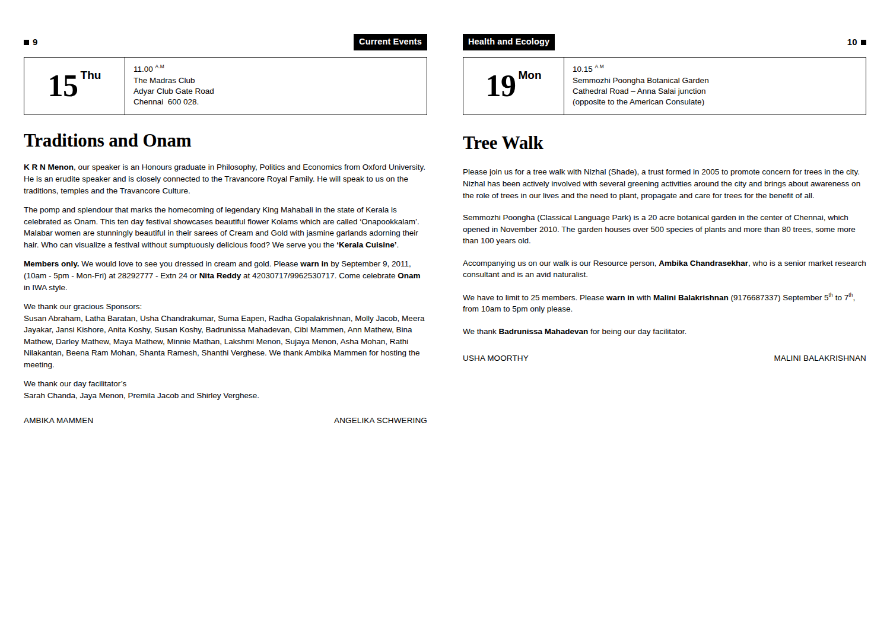9 Current Events
15 Thu
11.00 A.M
The Madras Club
Adyar Club Gate Road
Chennai 600 028.
Traditions and Onam
K R N Menon, our speaker is an Honours graduate in Philosophy, Politics and Economics from Oxford University. He is an erudite speaker and is closely connected to the Travancore Royal Family. He will speak to us on the traditions, temples and the Travancore Culture.
The pomp and splendour that marks the homecoming of legendary King Mahabali in the state of Kerala is celebrated as Onam. This ten day festival showcases beautiful flower Kolams which are called ‘Onapookkalam’. Malabar women are stunningly beautiful in their sarees of Cream and Gold with jasmine garlands adorning their hair. Who can visualize a festival without sumptuously delicious food? We serve you the ‘Kerala Cuisine’.
Members only. We would love to see you dressed in cream and gold. Please warn in by September 9, 2011, (10am - 5pm - Mon-Fri) at 28292777 - Extn 24 or Nita Reddy at 42030717/9962530717. Come celebrate Onam in IWA style.
We thank our gracious Sponsors:
Susan Abraham, Latha Baratan, Usha Chandrakumar, Suma Eapen, Radha Gopalakrishnan, Molly Jacob, Meera Jayakar, Jansi Kishore, Anita Koshy, Susan Koshy, Badrunissa Mahadevan, Cibi Mammen, Ann Mathew, Bina Mathew, Darley Mathew, Maya Mathew, Minnie Mathan, Lakshmi Menon, Sujaya Menon, Asha Mohan, Rathi Nilakantan, Beena Ram Mohan, Shanta Ramesh, Shanthi Verghese. We thank Ambika Mammen for hosting the meeting.
We thank our day facilitator’s
Sarah Chanda, Jaya Menon, Premila Jacob and Shirley Verghese.
AMBIKA MAMMEN ANGELIKA SCHWERING
Health and Ecology 10
19 Mon
10.15 A.M
Semmozhi Poongha Botanical Garden
Cathedral Road – Anna Salai junction
(opposite to the American Consulate)
Tree Walk
Please join us for a tree walk with Nizhal (Shade), a trust formed in 2005 to promote concern for trees in the city. Nizhal has been actively involved with several greening activities around the city and brings about awareness on the role of trees in our lives and the need to plant, propagate and care for trees for the benefit of all.
Semmozhi Poongha (Classical Language Park) is a 20 acre botanical garden in the center of Chennai, which opened in November 2010. The garden houses over 500 species of plants and more than 80 trees, some more than 100 years old.
Accompanying us on our walk is our Resource person, Ambika Chandrasekhar, who is a senior market research consultant and is an avid naturalist.
We have to limit to 25 members. Please warn in with Malini Balakrishnan (9176687337) September 5th to 7th, from 10am to 5pm only please.
We thank Badrunissa Mahadevan for being our day facilitator.
USHA MOORTHY MALINI BALAKRISHNAN